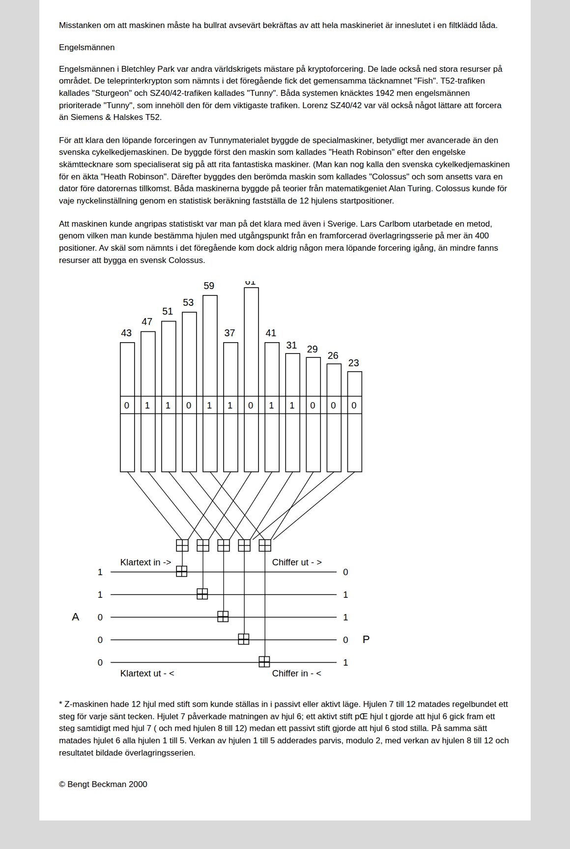Misstanken om att maskinen måste ha bullrat avsevärt bekräftas av att hela maskineriet är inneslutet i en filtklädd låda.
Engelsmännen
Engelsmännen i Bletchley Park var andra världskrigets mästare på kryptoforcering. De lade också ned stora resurser på området. De teleprinterkrypton som nämnts i det föregående fick det gemensamma täcknamnet "Fish". T52-trafiken kallades "Sturgeon" och SZ40/42-trafiken kallades "Tunny". Båda systemen knäcktes 1942 men engelsmännen prioriterade "Tunny", som innehöll den för dem viktigaste trafiken. Lorenz SZ40/42 var väl också något lättare att forcera än Siemens & Halskes T52.
För att klara den löpande forceringen av Tunnymaterialet byggde de specialmaskiner, betydligt mer avancerade än den svenska cykelkedjemaskinen. De byggde först den maskin som kallades "Heath Robinson" efter den engelske skämttecknare som specialiserat sig på att rita fantastiska maskiner. (Man kan nog kalla den svenska cykelkedjemaskinen för en äkta "Heath Robinson". Därefter byggdes den berömda maskin som kallades "Colossus" och som ansetts vara en dator före datorernas tillkomst. Båda maskinerna byggde på teorier från matematikgeniet Alan Turing. Colossus kunde för vaje nyckelinställning genom en statistisk beräkning fastställa de 12 hjulens startpositioner.
Att maskinen kunde angripas statistiskt var man på det klara med även i Sverige. Lars Carlbom utarbetade en metod, genom vilken man kunde bestämma hjulen med utgångspunkt från en framforcerad överlagringsserie på mer än 400 positioner. Av skäl som nämnts i det föregående kom dock aldrig någon mera löpande forcering igång, än mindre fanns resurser att bygga en svensk Colossus.
43 47 51 53 59 37 61 41 31 29 26 23 0 1 1 0 1 1 0 1 1 0 0 0 1 1 0 0 0 0 1 1 0 1 A P Klartext in -> Chiffer ut - > Klartext ut - < Chiffer in - <
* Z-maskinen hade 12 hjul med stift som kunde ställas in i passivt eller aktivt läge. Hjulen 7 till 12 matades regelbundet ett steg för varje sänt tecken. Hjulet 7 påverkade matningen av hjul 6; ett aktivt stift pŒ hjul t gjorde att hjul 6 gick fram ett steg samtidigt med hjul 7 ( och med hjulen 8 till 12) medan ett passivt stift gjorde att hjul 6 stod stilla. På samma sätt matades hjulet 6 alla hjulen 1 till 5. Verkan av hjulen 1 till 5 adderades parvis, modulo 2, med verkan av hjulen 8 till 12 och resultatet bildade överlagringsserien.
© Bengt Beckman 2000